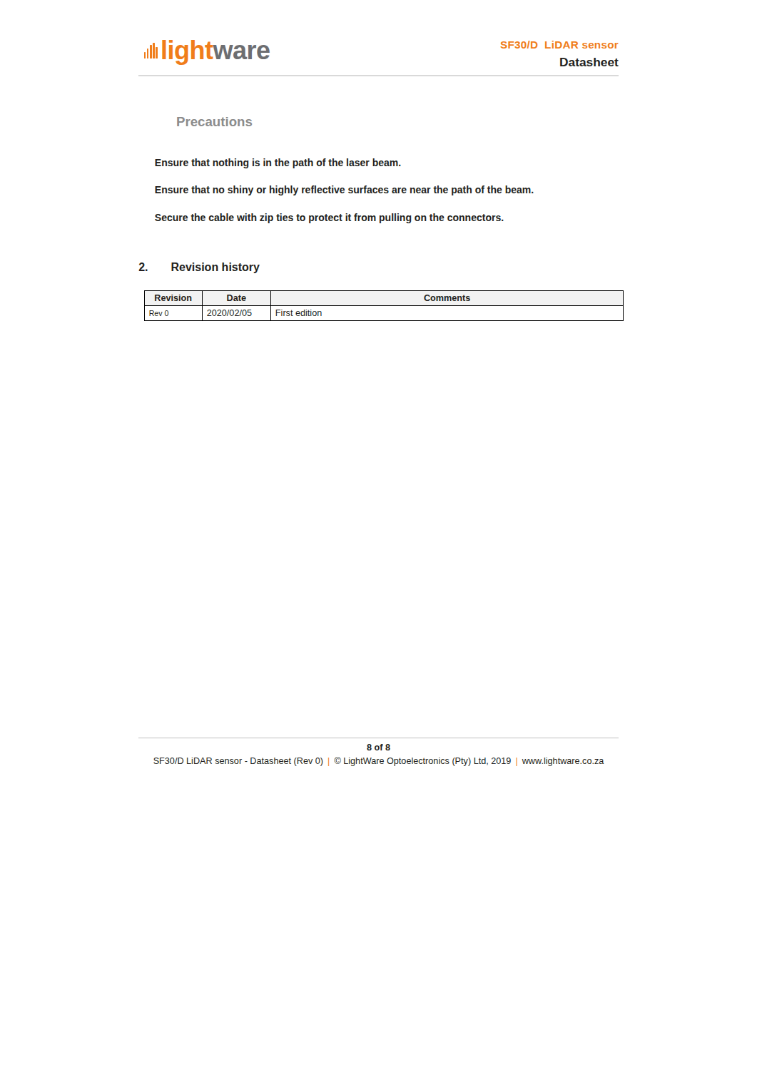light ware
SF30/D LiDAR sensor
Datasheet
Precautions
Ensure that nothing is in the path of the laser beam.
Ensure that no shiny or highly reflective surfaces are near the path of the beam.
Secure the cable with zip ties to protect it from pulling on the connectors.
2. Revision history
| Revision | Date | Comments |
| --- | --- | --- |
| Rev 0 | 2020/02/05 | First edition |
8 of 8
SF30/D LiDAR sensor - Datasheet (Rev 0)|© LightWare Optoelectronics (Pty) Ltd, 2019|www.lightware.co.za